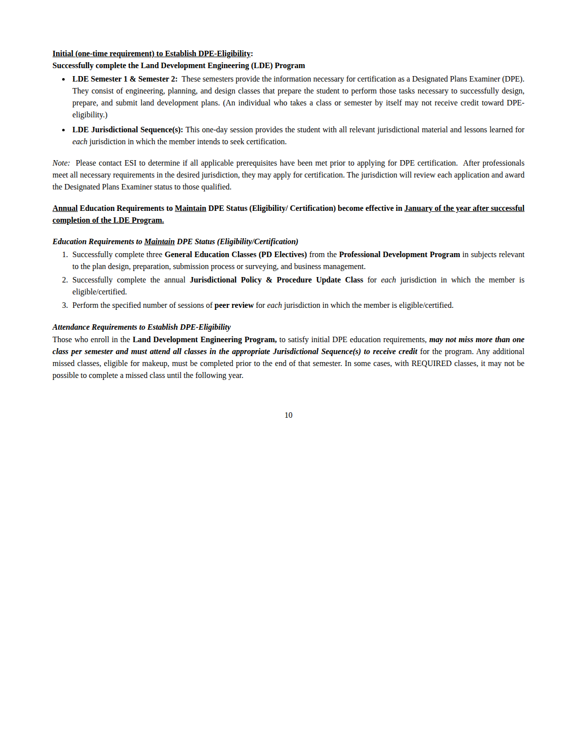Initial (one-time requirement) to Establish DPE-Eligibility:
Successfully complete the Land Development Engineering (LDE) Program
LDE Semester 1 & Semester 2: These semesters provide the information necessary for certification as a Designated Plans Examiner (DPE). They consist of engineering, planning, and design classes that prepare the student to perform those tasks necessary to successfully design, prepare, and submit land development plans. (An individual who takes a class or semester by itself may not receive credit toward DPE-eligibility.)
LDE Jurisdictional Sequence(s): This one-day session provides the student with all relevant jurisdictional material and lessons learned for each jurisdiction in which the member intends to seek certification.
Note: Please contact ESI to determine if all applicable prerequisites have been met prior to applying for DPE certification. After professionals meet all necessary requirements in the desired jurisdiction, they may apply for certification. The jurisdiction will review each application and award the Designated Plans Examiner status to those qualified.
Annual Education Requirements to Maintain DPE Status (Eligibility/ Certification) become effective in January of the year after successful completion of the LDE Program.
Education Requirements to Maintain DPE Status (Eligibility/Certification)
Successfully complete three General Education Classes (PD Electives) from the Professional Development Program in subjects relevant to the plan design, preparation, submission process or surveying, and business management.
Successfully complete the annual Jurisdictional Policy & Procedure Update Class for each jurisdiction in which the member is eligible/certified.
Perform the specified number of sessions of peer review for each jurisdiction in which the member is eligible/certified.
Attendance Requirements to Establish DPE-Eligibility
Those who enroll in the Land Development Engineering Program, to satisfy initial DPE education requirements, may not miss more than one class per semester and must attend all classes in the appropriate Jurisdictional Sequence(s) to receive credit for the program. Any additional missed classes, eligible for makeup, must be completed prior to the end of that semester. In some cases, with REQUIRED classes, it may not be possible to complete a missed class until the following year.
10